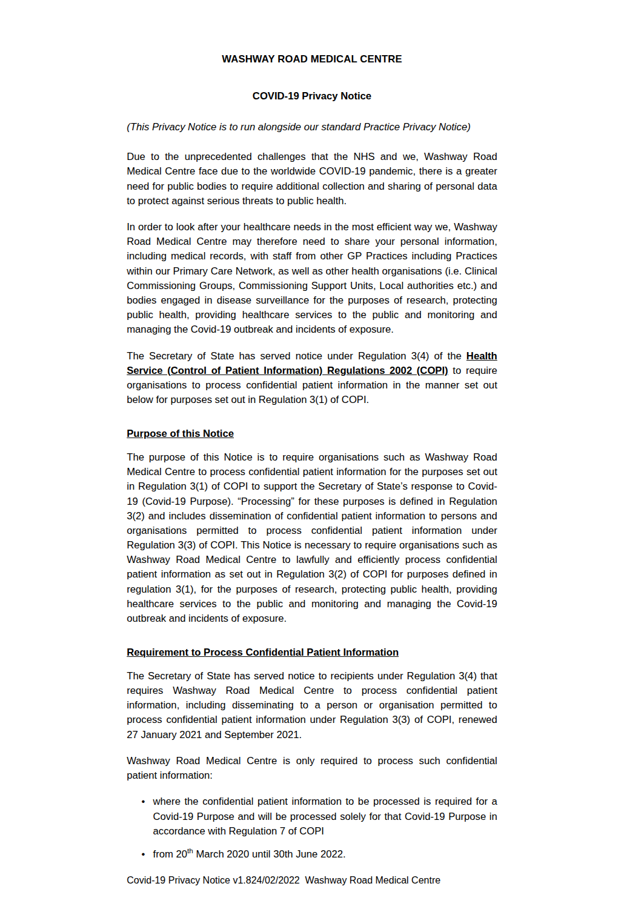WASHWAY ROAD MEDICAL CENTRE
COVID-19 Privacy Notice
(This Privacy Notice is to run alongside our standard Practice Privacy Notice)
Due to the unprecedented challenges that the NHS and we, Washway Road Medical Centre face due to the worldwide COVID-19 pandemic, there is a greater need for public bodies to require additional collection and sharing of personal data to protect against serious threats to public health.
In order to look after your healthcare needs in the most efficient way we, Washway Road Medical Centre may therefore need to share your personal information, including medical records, with staff from other GP Practices including Practices within our Primary Care Network, as well as other health organisations (i.e. Clinical Commissioning Groups, Commissioning Support Units, Local authorities etc.) and bodies engaged in disease surveillance for the purposes of research, protecting public health, providing healthcare services to the public and monitoring and managing the Covid-19 outbreak and incidents of exposure.
The Secretary of State has served notice under Regulation 3(4) of the Health Service (Control of Patient Information) Regulations 2002 (COPI) to require organisations to process confidential patient information in the manner set out below for purposes set out in Regulation 3(1) of COPI.
Purpose of this Notice
The purpose of this Notice is to require organisations such as Washway Road Medical Centre to process confidential patient information for the purposes set out in Regulation 3(1) of COPI to support the Secretary of State’s response to Covid-19 (Covid-19 Purpose). “Processing” for these purposes is defined in Regulation 3(2) and includes dissemination of confidential patient information to persons and organisations permitted to process confidential patient information under Regulation 3(3) of COPI. This Notice is necessary to require organisations such as Washway Road Medical Centre to lawfully and efficiently process confidential patient information as set out in Regulation 3(2) of COPI for purposes defined in regulation 3(1), for the purposes of research, protecting public health, providing healthcare services to the public and monitoring and managing the Covid-19 outbreak and incidents of exposure.
Requirement to Process Confidential Patient Information
The Secretary of State has served notice to recipients under Regulation 3(4) that requires Washway Road Medical Centre to process confidential patient information, including disseminating to a person or organisation permitted to process confidential patient information under Regulation 3(3) of COPI, renewed 27 January 2021 and September 2021.
Washway Road Medical Centre is only required to process such confidential patient information:
where the confidential patient information to be processed is required for a Covid-19 Purpose and will be processed solely for that Covid-19 Purpose in accordance with Regulation 7 of COPI
from 20th March 2020 until 30th June 2022.
Covid-19 Privacy Notice v1.824/02/2022 Washway Road Medical Centre